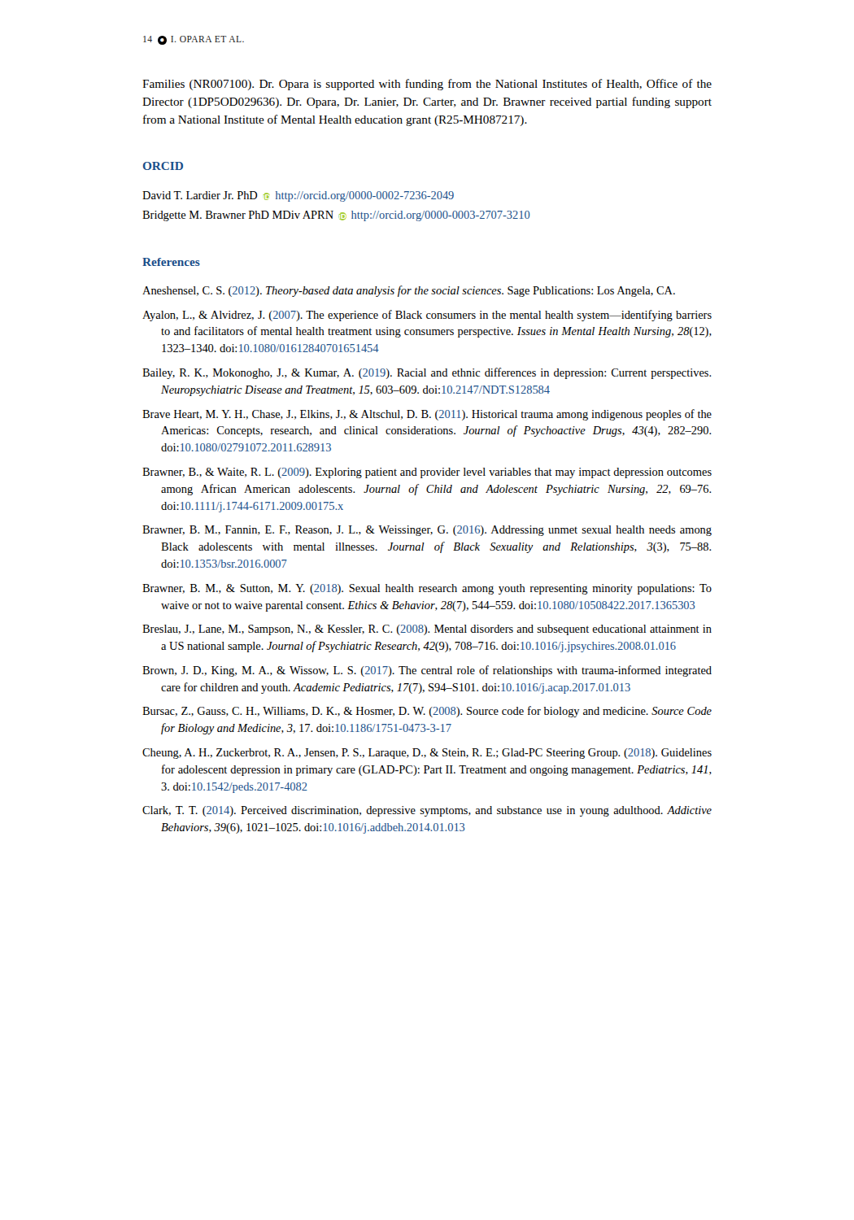14●I. OPARA ET AL.
Families (NR007100). Dr. Opara is supported with funding from the National Institutes of Health, Office of the Director (1DP5OD029636). Dr. Opara, Dr. Lanier, Dr. Carter, and Dr. Brawner received partial funding support from a National Institute of Mental Health education grant (R25-MH087217).
ORCID
David T. Lardier Jr. PhD iD http://orcid.org/0000-0002-7236-2049
Bridgette M. Brawner PhD MDiv APRN iD http://orcid.org/0000-0003-2707-3210
References
Aneshensel, C. S. (2012). Theory-based data analysis for the social sciences. Sage Publications: Los Angela, CA.
Ayalon, L., & Alvidrez, J. (2007). The experience of Black consumers in the mental health system—identifying barriers to and facilitators of mental health treatment using consumers perspective. Issues in Mental Health Nursing, 28(12), 1323–1340. doi:10.1080/01612840701651454
Bailey, R. K., Mokonogho, J., & Kumar, A. (2019). Racial and ethnic differences in depression: Current perspectives. Neuropsychiatric Disease and Treatment, 15, 603–609. doi:10.2147/NDT.S128584
Brave Heart, M. Y. H., Chase, J., Elkins, J., & Altschul, D. B. (2011). Historical trauma among indigenous peoples of the Americas: Concepts, research, and clinical considerations. Journal of Psychoactive Drugs, 43(4), 282–290. doi:10.1080/02791072.2011.628913
Brawner, B., & Waite, R. L. (2009). Exploring patient and provider level variables that may impact depression outcomes among African American adolescents. Journal of Child and Adolescent Psychiatric Nursing, 22, 69–76. doi:10.1111/j.1744-6171.2009.00175.x
Brawner, B. M., Fannin, E. F., Reason, J. L., & Weissinger, G. (2016). Addressing unmet sexual health needs among Black adolescents with mental illnesses. Journal of Black Sexuality and Relationships, 3(3), 75–88. doi:10.1353/bsr.2016.0007
Brawner, B. M., & Sutton, M. Y. (2018). Sexual health research among youth representing minority populations: To waive or not to waive parental consent. Ethics & Behavior, 28(7), 544–559. doi:10.1080/10508422.2017.1365303
Breslau, J., Lane, M., Sampson, N., & Kessler, R. C. (2008). Mental disorders and subsequent educational attainment in a US national sample. Journal of Psychiatric Research, 42(9), 708–716. doi:10.1016/j.jpsychires.2008.01.016
Brown, J. D., King, M. A., & Wissow, L. S. (2017). The central role of relationships with trauma-informed integrated care for children and youth. Academic Pediatrics, 17(7), S94–S101. doi:10.1016/j.acap.2017.01.013
Bursac, Z., Gauss, C. H., Williams, D. K., & Hosmer, D. W. (2008). Source code for biology and medicine. Source Code for Biology and Medicine, 3, 17. doi:10.1186/1751-0473-3-17
Cheung, A. H., Zuckerbrot, R. A., Jensen, P. S., Laraque, D., & Stein, R. E.; Glad-PC Steering Group. (2018). Guidelines for adolescent depression in primary care (GLAD-PC): Part II. Treatment and ongoing management. Pediatrics, 141, 3. doi:10.1542/peds.2017-4082
Clark, T. T. (2014). Perceived discrimination, depressive symptoms, and substance use in young adulthood. Addictive Behaviors, 39(6), 1021–1025. doi:10.1016/j.addbeh.2014.01.013